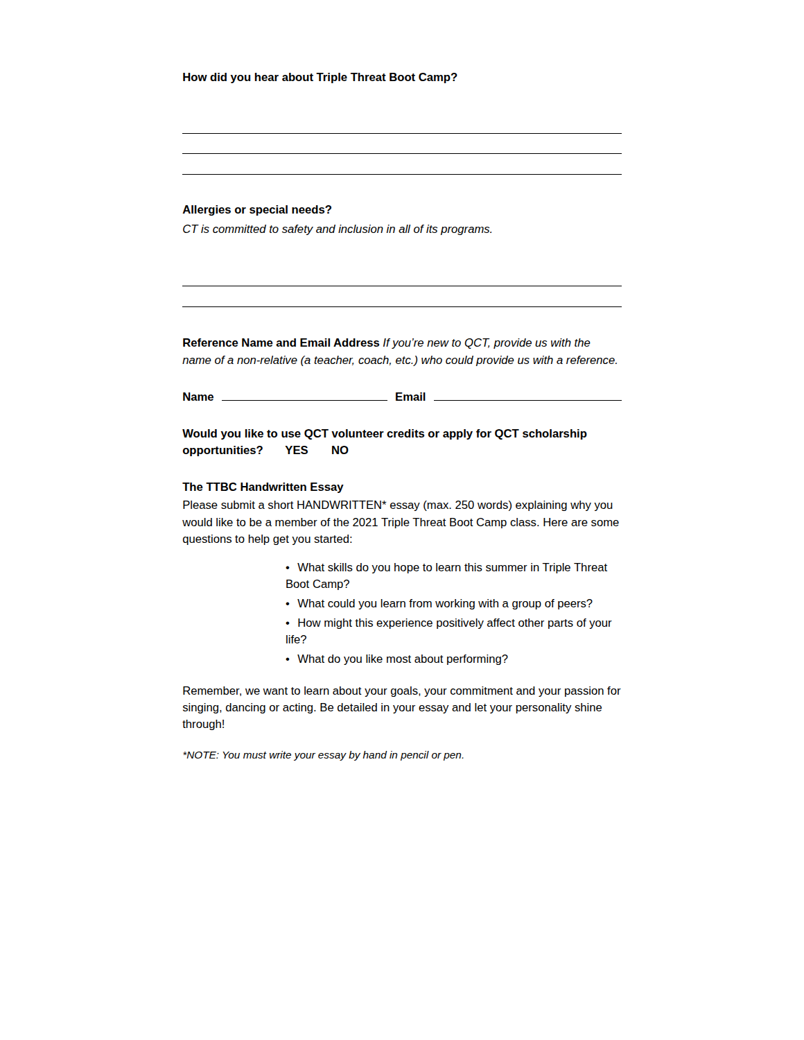How did you hear about Triple Threat Boot Camp?
Allergies or special needs?
CT is committed to safety and inclusion in all of its programs.
Reference Name and Email Address If you’re new to QCT, provide us with the name of a non-relative (a teacher, coach, etc.) who could provide us with a reference.
Name Email
Would you like to use QCT volunteer credits or apply for QCT scholarship opportunities? YES NO
The TTBC Handwritten Essay
Please submit a short HANDWRITTEN* essay (max. 250 words) explaining why you would like to be a member of the 2021 Triple Threat Boot Camp class. Here are some questions to help get you started:
What skills do you hope to learn this summer in Triple Threat Boot Camp?
What could you learn from working with a group of peers?
How might this experience positively affect other parts of your life?
What do you like most about performing?
Remember, we want to learn about your goals, your commitment and your passion for singing, dancing or acting. Be detailed in your essay and let your personality shine through!
*NOTE: You must write your essay by hand in pencil or pen.